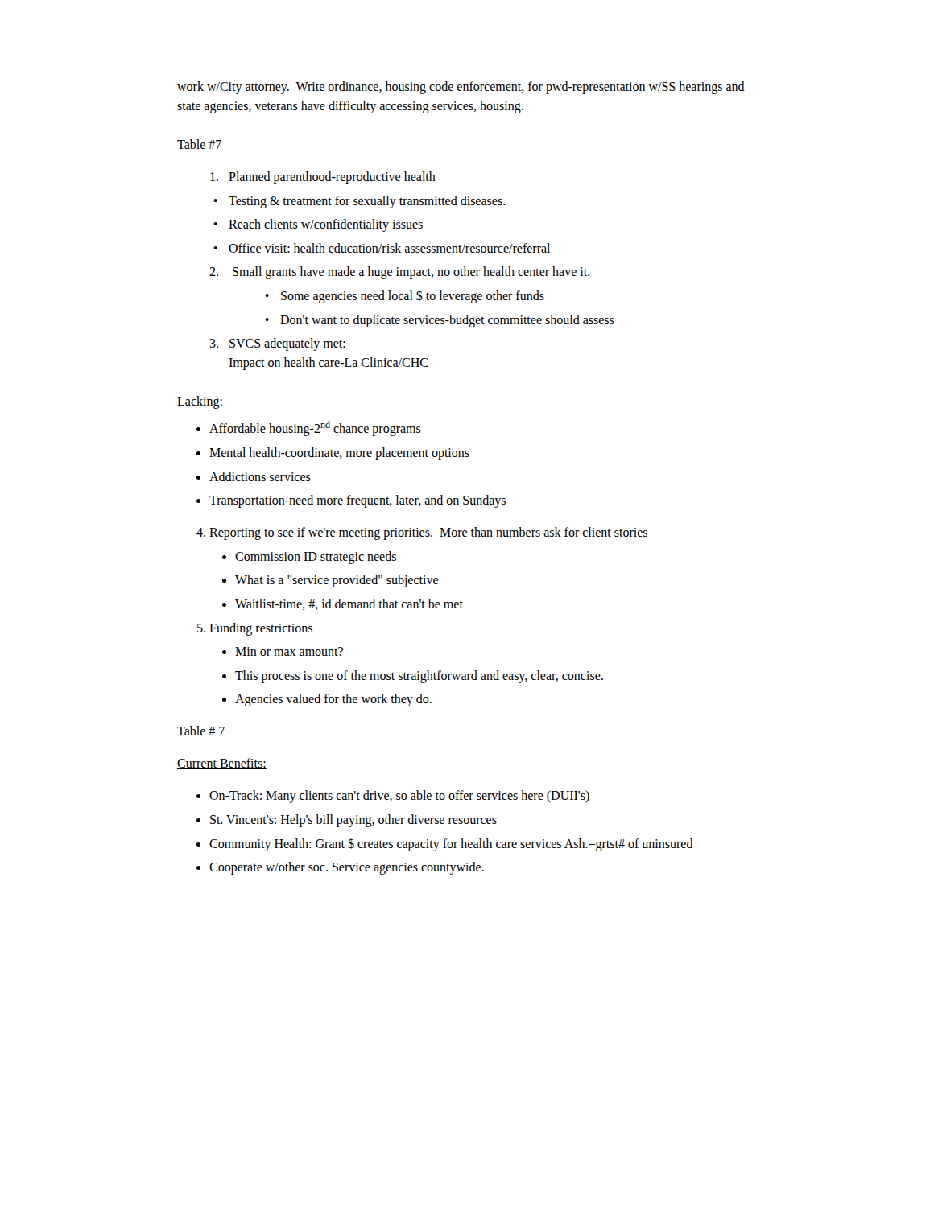work w/City attorney. Write ordinance, housing code enforcement, for pwd-representation w/SS hearings and state agencies, veterans have difficulty accessing services, housing.
Table #7
Planned parenthood-reproductive health
Testing & treatment for sexually transmitted diseases.
Reach clients w/confidentiality issues
Office visit: health education/risk assessment/resource/referral
Small grants have made a huge impact, no other health center have it.
Some agencies need local $ to leverage other funds
Don't want to duplicate services-budget committee should assess
SVCS adequately met:
Impact on health care-La Clinica/CHC
Lacking:
Affordable housing-2nd chance programs
Mental health-coordinate, more placement options
Addictions services
Transportation-need more frequent, later, and on Sundays
Reporting to see if we're meeting priorities. More than numbers ask for client stories
Commission ID strategic needs
What is a "service provided" subjective
Waitlist-time, #, id demand that can't be met
Funding restrictions
Min or max amount?
This process is one of the most straightforward and easy, clear, concise.
Agencies valued for the work they do.
Table # 7
Current Benefits:
On-Track: Many clients can't drive, so able to offer services here (DUII's)
St. Vincent's: Help's bill paying, other diverse resources
Community Health: Grant $ creates capacity for health care services Ash.=grtst# of uninsured
Cooperate w/other soc. Service agencies countywide.